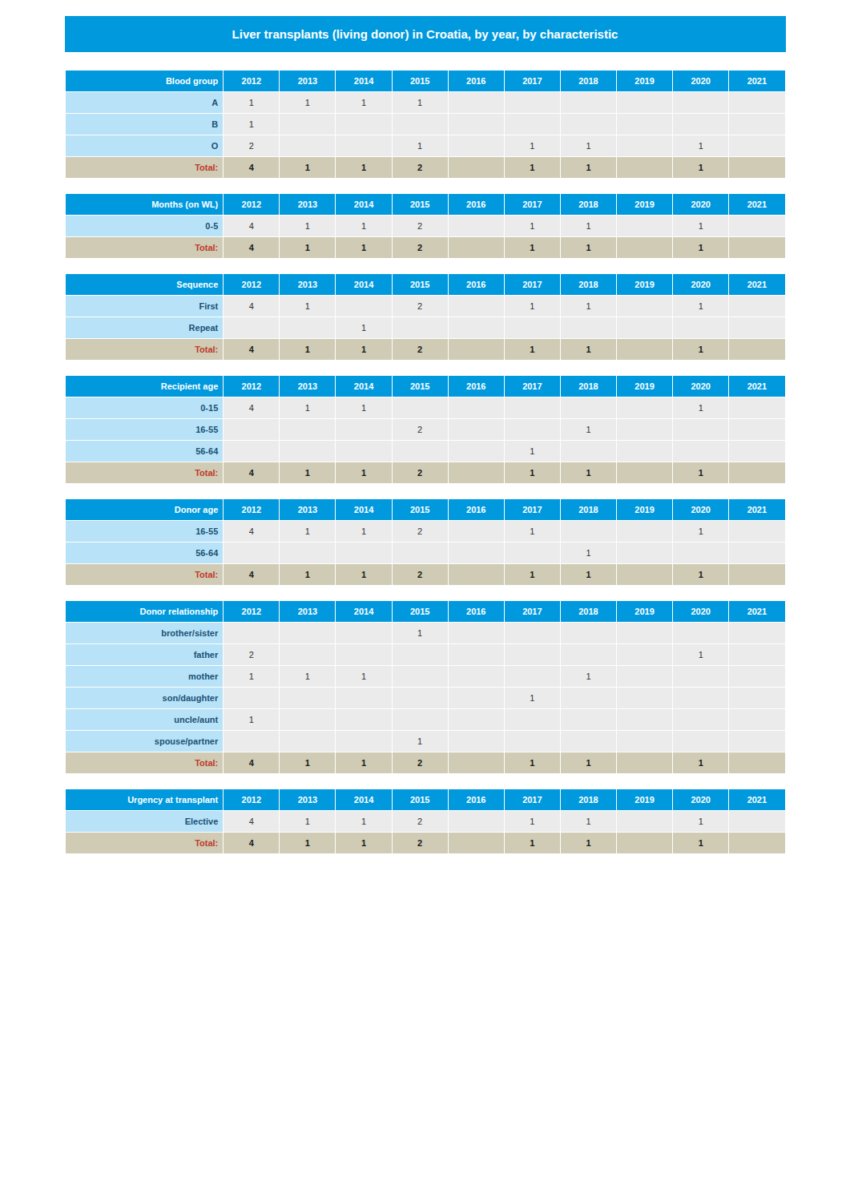Liver transplants (living donor) in Croatia, by year, by characteristic
| Blood group | 2012 | 2013 | 2014 | 2015 | 2016 | 2017 | 2018 | 2019 | 2020 | 2021 |
| --- | --- | --- | --- | --- | --- | --- | --- | --- | --- | --- |
| A | 1 | 1 | 1 | 1 | | | | | | |
| B | 1 | | | | | | | | | |
| O | 2 | | | 1 | | 1 | 1 | | 1 | |
| Total: | 4 | 1 | 1 | 2 | | 1 | 1 | | 1 | |
| Months (on WL) | 2012 | 2013 | 2014 | 2015 | 2016 | 2017 | 2018 | 2019 | 2020 | 2021 |
| --- | --- | --- | --- | --- | --- | --- | --- | --- | --- | --- |
| 0-5 | 4 | 1 | 1 | 2 | | 1 | 1 | | 1 | |
| Total: | 4 | 1 | 1 | 2 | | 1 | 1 | | 1 | |
| Sequence | 2012 | 2013 | 2014 | 2015 | 2016 | 2017 | 2018 | 2019 | 2020 | 2021 |
| --- | --- | --- | --- | --- | --- | --- | --- | --- | --- | --- |
| First | 4 | 1 | | 2 | | 1 | 1 | | 1 | |
| Repeat | | | 1 | | | | | | | |
| Total: | 4 | 1 | 1 | 2 | | 1 | 1 | | 1 | |
| Recipient age | 2012 | 2013 | 2014 | 2015 | 2016 | 2017 | 2018 | 2019 | 2020 | 2021 |
| --- | --- | --- | --- | --- | --- | --- | --- | --- | --- | --- |
| 0-15 | 4 | 1 | 1 | | | | | | 1 | |
| 16-55 | | | | 2 | | | 1 | | | |
| 56-64 | | | | | | 1 | | | | |
| Total: | 4 | 1 | 1 | 2 | | 1 | 1 | | 1 | |
| Donor age | 2012 | 2013 | 2014 | 2015 | 2016 | 2017 | 2018 | 2019 | 2020 | 2021 |
| --- | --- | --- | --- | --- | --- | --- | --- | --- | --- | --- |
| 16-55 | 4 | 1 | 1 | 2 | | 1 | | | 1 | |
| 56-64 | | | | | | | 1 | | | |
| Total: | 4 | 1 | 1 | 2 | | 1 | 1 | | 1 | |
| Donor relationship | 2012 | 2013 | 2014 | 2015 | 2016 | 2017 | 2018 | 2019 | 2020 | 2021 |
| --- | --- | --- | --- | --- | --- | --- | --- | --- | --- | --- |
| brother/sister | | | | 1 | | | | | | |
| father | 2 | | | | | | | | 1 | |
| mother | 1 | 1 | 1 | | | | 1 | | | |
| son/daughter | | | | | | 1 | | | | |
| uncle/aunt | 1 | | | | | | | | | |
| spouse/partner | | | | 1 | | | | | | |
| Total: | 4 | 1 | 1 | 2 | | 1 | 1 | | 1 | |
| Urgency at transplant | 2012 | 2013 | 2014 | 2015 | 2016 | 2017 | 2018 | 2019 | 2020 | 2021 |
| --- | --- | --- | --- | --- | --- | --- | --- | --- | --- | --- |
| Elective | 4 | 1 | 1 | 2 | | 1 | 1 | | 1 | |
| Total: | 4 | 1 | 1 | 2 | | 1 | 1 | | 1 | |